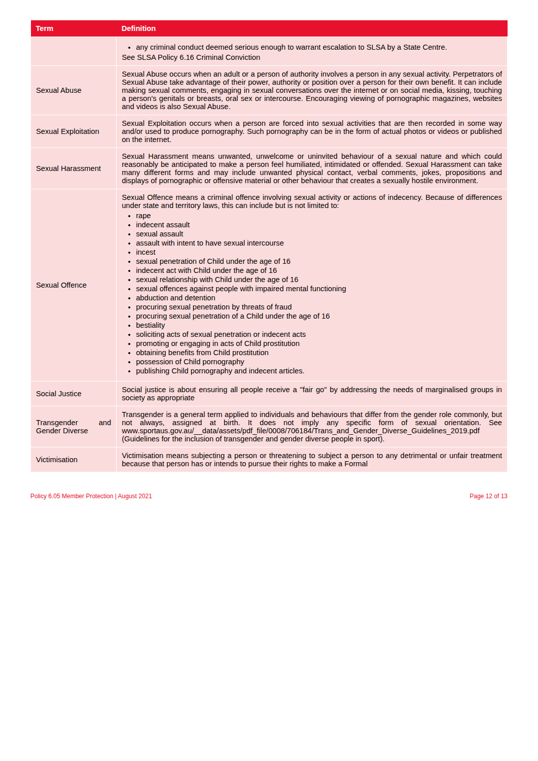| Term | Definition |
| --- | --- |
| | any criminal conduct deemed serious enough to warrant escalation to SLSA by a State Centre. See SLSA Policy 6.16 Criminal Conviction |
| Sexual Abuse | Sexual Abuse occurs when an adult or a person of authority involves a person in any sexual activity. Perpetrators of Sexual Abuse take advantage of their power, authority or position over a person for their own benefit. It can include making sexual comments, engaging in sexual conversations over the internet or on social media, kissing, touching a person's genitals or breasts, oral sex or intercourse. Encouraging viewing of pornographic magazines, websites and videos is also Sexual Abuse. |
| Sexual Exploitation | Sexual Exploitation occurs when a person are forced into sexual activities that are then recorded in some way and/or used to produce pornography. Such pornography can be in the form of actual photos or videos or published on the internet. |
| Sexual Harassment | Sexual Harassment means unwanted, unwelcome or uninvited behaviour of a sexual nature and which could reasonably be anticipated to make a person feel humiliated, intimidated or offended. Sexual Harassment can take many different forms and may include unwanted physical contact, verbal comments, jokes, propositions and displays of pornographic or offensive material or other behaviour that creates a sexually hostile environment. |
| Sexual Offence | Sexual Offence means a criminal offence involving sexual activity or actions of indecency. Because of differences under state and territory laws, this can include but is not limited to: rape indecent assault sexual assault assault with intent to have sexual intercourse incest sexual penetration of Child under the age of 16 indecent act with Child under the age of 16 sexual relationship with Child under the age of 16 sexual offences against people with impaired mental functioning abduction and detention procuring sexual penetration by threats of fraud procuring sexual penetration of a Child under the age of 16 bestiality soliciting acts of sexual penetration or indecent acts promoting or engaging in acts of Child prostitution obtaining benefits from Child prostitution possession of Child pornography publishing Child pornography and indecent articles. |
| Social Justice | Social justice is about ensuring all people receive a "fair go" by addressing the needs of marginalised groups in society as appropriate |
| Transgender and Gender Diverse | Transgender is a general term applied to individuals and behaviours that differ from the gender role commonly, but not always, assigned at birth. It does not imply any specific form of sexual orientation. See www.sportaus.gov.au/__data/assets/pdf_file/0008/706184/Trans_and_Gender_Diverse_Guidelines_2019.pdf (Guidelines for the inclusion of transgender and gender diverse people in sport). |
| Victimisation | Victimisation means subjecting a person or threatening to subject a person to any detrimental or unfair treatment because that person has or intends to pursue their rights to make a Formal |
Policy 6.05 Member Protection | August 2021 Page 12 of 13